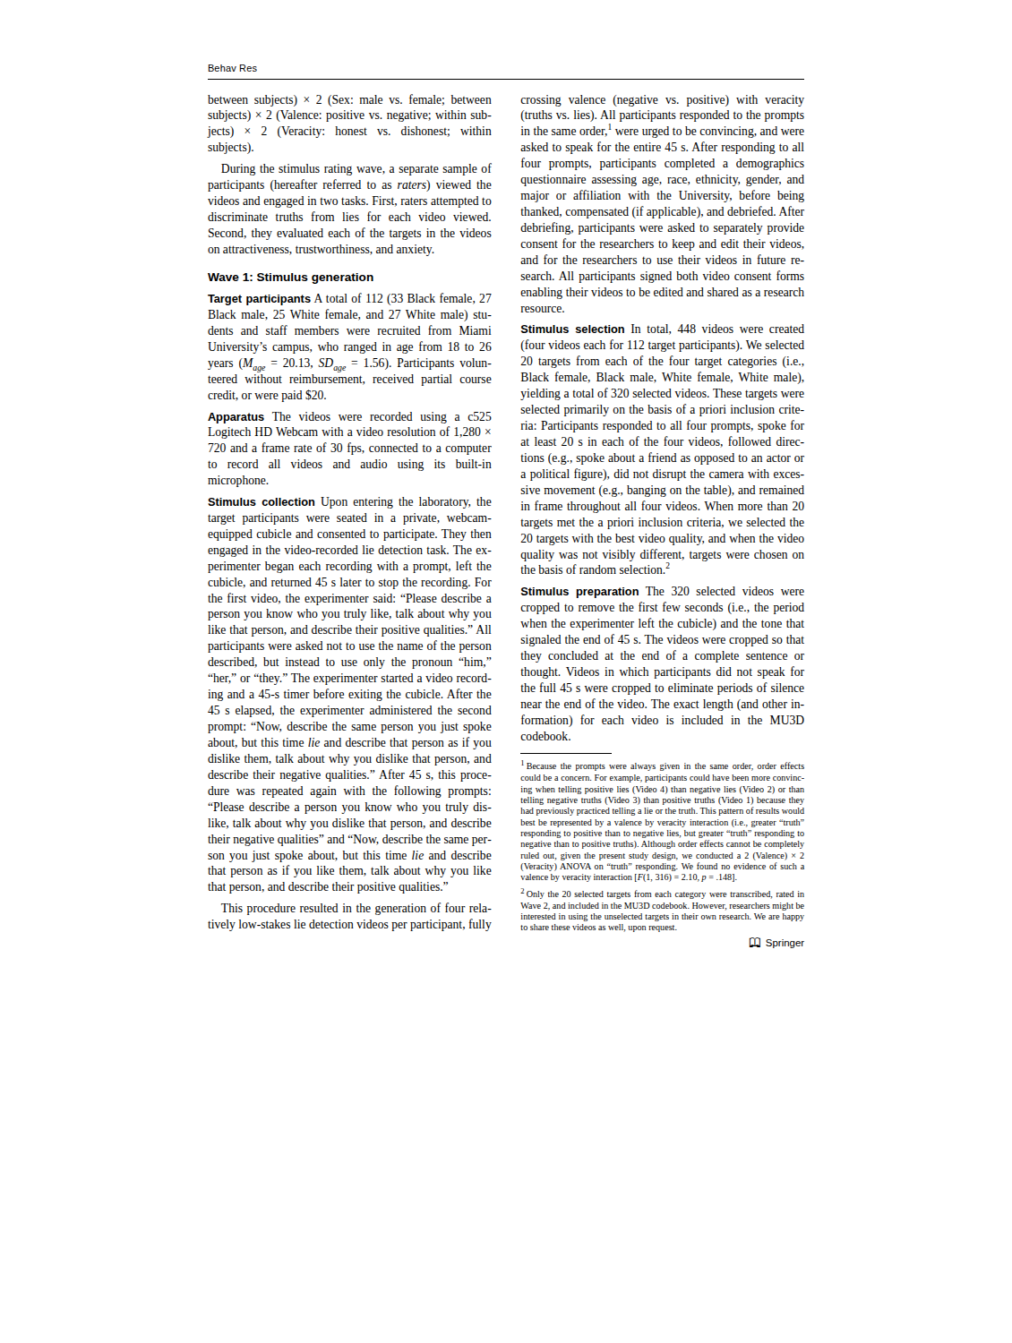Behav Res
between subjects) × 2 (Sex: male vs. female; between subjects) × 2 (Valence: positive vs. negative; within subjects) × 2 (Veracity: honest vs. dishonest; within subjects).
During the stimulus rating wave, a separate sample of participants (hereafter referred to as raters) viewed the videos and engaged in two tasks. First, raters attempted to discriminate truths from lies for each video viewed. Second, they evaluated each of the targets in the videos on attractiveness, trustworthiness, and anxiety.
Wave 1: Stimulus generation
Target participants A total of 112 (33 Black female, 27 Black male, 25 White female, and 27 White male) students and staff members were recruited from Miami University’s campus, who ranged in age from 18 to 26 years (Mage = 20.13, SDage = 1.56). Participants volunteered without reimbursement, received partial course credit, or were paid $20.
Apparatus The videos were recorded using a c525 Logitech HD Webcam with a video resolution of 1,280 × 720 and a frame rate of 30 fps, connected to a computer to record all videos and audio using its built-in microphone.
Stimulus collection Upon entering the laboratory, the target participants were seated in a private, webcam-equipped cubicle and consented to participate. They then engaged in the video-recorded lie detection task. The experimenter began each recording with a prompt, left the cubicle, and returned 45 s later to stop the recording. For the first video, the experimenter said: “Please describe a person you know who you truly like, talk about why you like that person, and describe their positive qualities.” All participants were asked not to use the name of the person described, but instead to use only the pronoun “him,” “her,” or “they.” The experimenter started a video recording and a 45-s timer before exiting the cubicle. After the 45 s elapsed, the experimenter administered the second prompt: “Now, describe the same person you just spoke about, but this time lie and describe that person as if you dislike them, talk about why you dislike that person, and describe their negative qualities.” After 45 s, this procedure was repeated again with the following prompts: “Please describe a person you know who you truly dislike, talk about why you dislike that person, and describe their negative qualities” and “Now, describe the same person you just spoke about, but this time lie and describe that person as if you like them, talk about why you like that person, and describe their positive qualities.”
This procedure resulted in the generation of four relatively low-stakes lie detection videos per participant, fully crossing valence (negative vs. positive) with veracity (truths vs. lies). All participants responded to the prompts in the same order,1 were urged to be convincing, and were asked to speak for the entire 45 s. After responding to all four prompts, participants completed a demographics questionnaire assessing age, race, ethnicity, gender, and major or affiliation with the University, before being thanked, compensated (if applicable), and debriefed. After debriefing, participants were asked to separately provide consent for the researchers to keep and edit their videos, and for the researchers to use their videos in future research. All participants signed both video consent forms enabling their videos to be edited and shared as a research resource.
Stimulus selection In total, 448 videos were created (four videos each for 112 target participants). We selected 20 targets from each of the four target categories (i.e., Black female, Black male, White female, White male), yielding a total of 320 selected videos. These targets were selected primarily on the basis of a priori inclusion criteria: Participants responded to all four prompts, spoke for at least 20 s in each of the four videos, followed directions (e.g., spoke about a friend as opposed to an actor or a political figure), did not disrupt the camera with excessive movement (e.g., banging on the table), and remained in frame throughout all four videos. When more than 20 targets met the a priori inclusion criteria, we selected the 20 targets with the best video quality, and when the video quality was not visibly different, targets were chosen on the basis of random selection.2
Stimulus preparation The 320 selected videos were cropped to remove the first few seconds (i.e., the period when the experimenter left the cubicle) and the tone that signaled the end of 45 s. The videos were cropped so that they concluded at the end of a complete sentence or thought. Videos in which participants did not speak for the full 45 s were cropped to eliminate periods of silence near the end of the video. The exact length (and other information) for each video is included in the MU3D codebook.
1 Because the prompts were always given in the same order, order effects could be a concern. For example, participants could have been more convincing when telling positive lies (Video 4) than negative lies (Video 2) or than telling negative truths (Video 3) than positive truths (Video 1) because they had previously practiced telling a lie or the truth. This pattern of results would best be represented by a valence by veracity interaction (i.e., greater “truth” responding to positive than to negative lies, but greater “truth” responding to negative than to positive truths). Although order effects cannot be completely ruled out, given the present study design, we conducted a 2 (Valence) × 2 (Veracity) ANOVA on “truth” responding. We found no evidence of such a valence by veracity interaction [F(1, 316) = 2.10, p = .148].
2 Only the 20 selected targets from each category were transcribed, rated in Wave 2, and included in the MU3D codebook. However, researchers might be interested in using the unselected targets in their own research. We are happy to share these videos as well, upon request.
🕮Springer